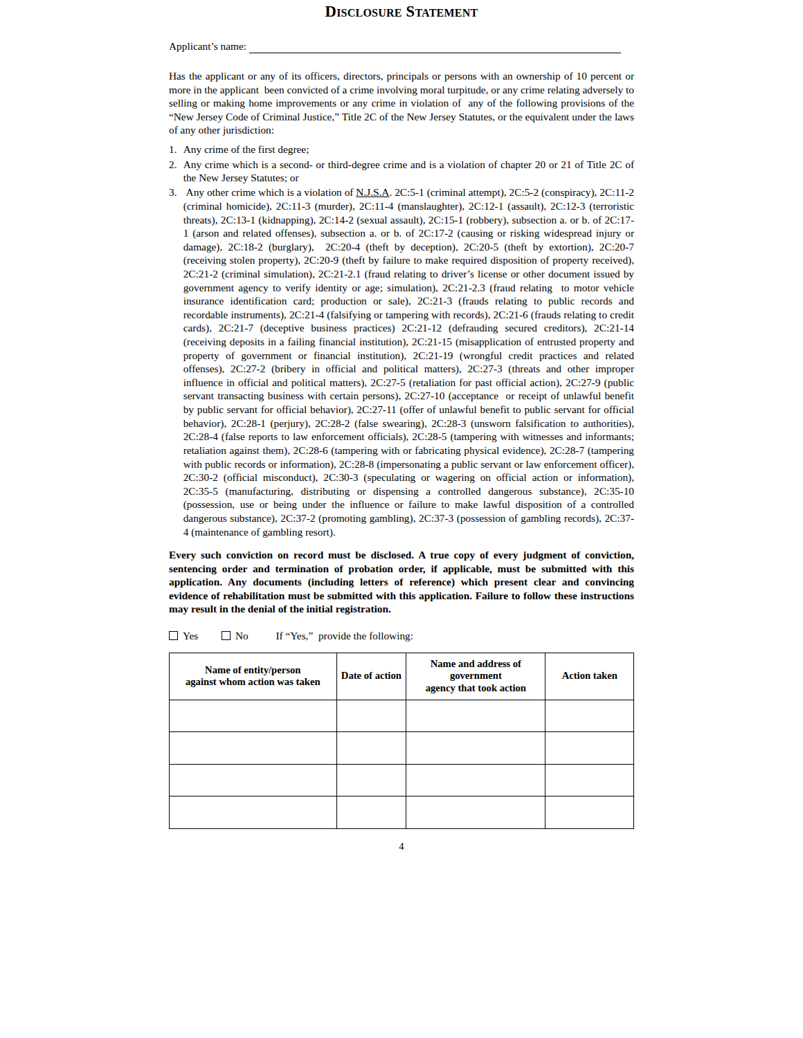Disclosure Statement
Applicant’s name:
Has the applicant or any of its officers, directors, principals or persons with an ownership of 10 percent or more in the applicant been convicted of a crime involving moral turpitude, or any crime relating adversely to selling or making home improvements or any crime in violation of any of the following provisions of the “New Jersey Code of Criminal Justice,” Title 2C of the New Jersey Statutes, or the equivalent under the laws of any other jurisdiction:
1. Any crime of the first degree;
2. Any crime which is a second- or third-degree crime and is a violation of chapter 20 or 21 of Title 2C of the New Jersey Statutes; or
3. Any other crime which is a violation of N.J.S.A. 2C:5-1 (criminal attempt), 2C:5-2 (conspiracy), 2C:11-2 (criminal homicide), 2C:11-3 (murder), 2C:11-4 (manslaughter), 2C:12-1 (assault), 2C:12-3 (terroristic threats), 2C:13-1 (kidnapping), 2C:14-2 (sexual assault), 2C:15-1 (robbery), subsection a. or b. of 2C:17-1 (arson and related offenses), subsection a. or b. of 2C:17-2 (causing or risking widespread injury or damage), 2C:18-2 (burglary), 2C:20-4 (theft by deception), 2C:20-5 (theft by extortion), 2C:20-7 (receiving stolen property), 2C:20-9 (theft by failure to make required disposition of property received), 2C:21-2 (criminal simulation), 2C:21-2.1 (fraud relating to driver’s license or other document issued by government agency to verify identity or age; simulation), 2C:21-2.3 (fraud relating to motor vehicle insurance identification card; production or sale), 2C:21-3 (frauds relating to public records and recordable instruments), 2C:21-4 (falsifying or tampering with records), 2C:21-6 (frauds relating to credit cards), 2C:21-7 (deceptive business practices) 2C:21-12 (defrauding secured creditors), 2C:21-14 (receiving deposits in a failing financial institution), 2C:21-15 (misapplication of entrusted property and property of government or financial institution), 2C:21-19 (wrongful credit practices and related offenses), 2C:27-2 (bribery in official and political matters), 2C:27-3 (threats and other improper influence in official and political matters), 2C:27-5 (retaliation for past official action), 2C:27-9 (public servant transacting business with certain persons), 2C:27-10 (acceptance or receipt of unlawful benefit by public servant for official behavior), 2C:27-11 (offer of unlawful benefit to public servant for official behavior), 2C:28-1 (perjury), 2C:28-2 (false swearing), 2C:28-3 (unsworn falsification to authorities), 2C:28-4 (false reports to law enforcement officials), 2C:28-5 (tampering with witnesses and informants; retaliation against them), 2C:28-6 (tampering with or fabricating physical evidence), 2C:28-7 (tampering with public records or information), 2C:28-8 (impersonating a public servant or law enforcement officer), 2C:30-2 (official misconduct), 2C:30-3 (speculating or wagering on official action or information), 2C:35-5 (manufacturing, distributing or dispensing a controlled dangerous substance), 2C:35-10 (possession, use or being under the influence or failure to make lawful disposition of a controlled dangerous substance), 2C:37-2 (promoting gambling), 2C:37-3 (possession of gambling records), 2C:37-4 (maintenance of gambling resort).
Every such conviction on record must be disclosed. A true copy of every judgment of conviction, sentencing order and termination of probation order, if applicable, must be submitted with this application. Any documents (including letters of reference) which present clear and convincing evidence of rehabilitation must be submitted with this application. Failure to follow these instructions may result in the denial of the initial registration.
Yes No If “Yes,” provide the following:
| Name of entity/person against whom action was taken | Date of action | Name and address of government agency that took action | Action taken |
| --- | --- | --- | --- |
4